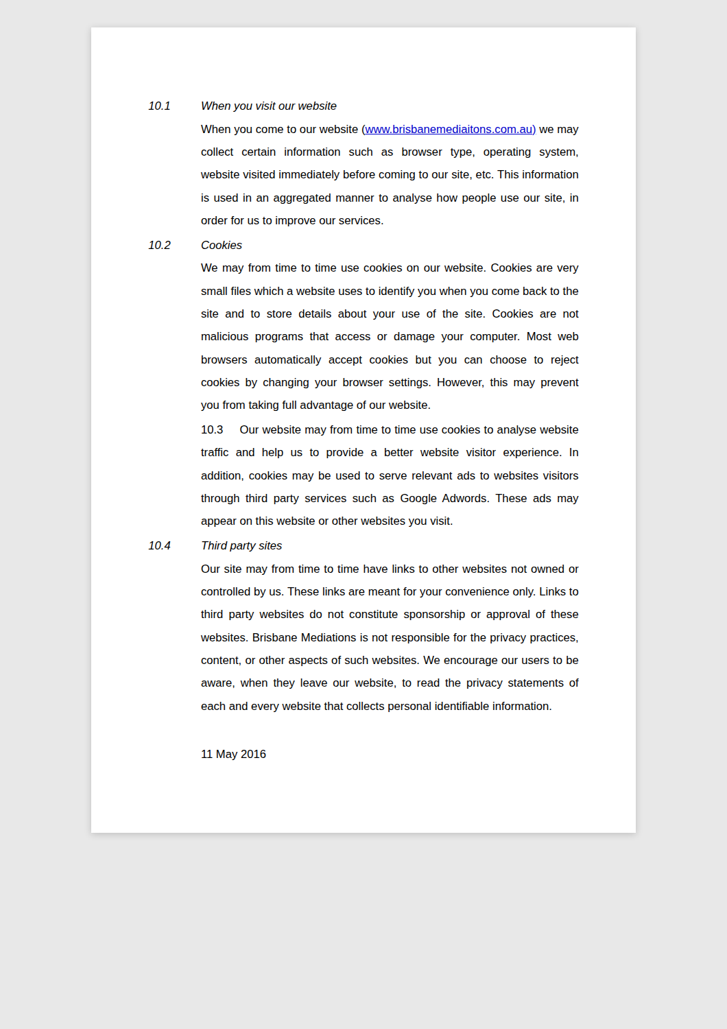10.1 When you visit our website
When you come to our website (www.brisbanemediaitons.com.au) we may collect certain information such as browser type, operating system, website visited immediately before coming to our site, etc. This information is used in an aggregated manner to analyse how people use our site, in order for us to improve our services.
10.2 Cookies
We may from time to time use cookies on our website. Cookies are very small files which a website uses to identify you when you come back to the site and to store details about your use of the site. Cookies are not malicious programs that access or damage your computer. Most web browsers automatically accept cookies but you can choose to reject cookies by changing your browser settings. However, this may prevent you from taking full advantage of our website.
10.3
Our website may from time to time use cookies to analyse website traffic and help us to provide a better website visitor experience. In addition, cookies may be used to serve relevant ads to websites visitors through third party services such as Google Adwords. These ads may appear on this website or other websites you visit.
10.4 Third party sites
Our site may from time to time have links to other websites not owned or controlled by us. These links are meant for your convenience only. Links to third party websites do not constitute sponsorship or approval of these websites. Brisbane Mediations is not responsible for the privacy practices, content, or other aspects of such websites. We encourage our users to be aware, when they leave our website, to read the privacy statements of each and every website that collects personal identifiable information.
11 May 2016